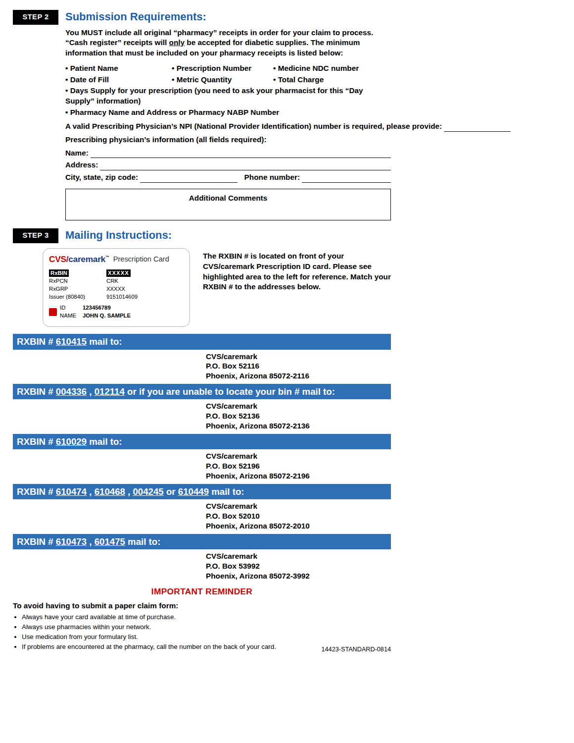STEP 2
Submission Requirements:
You MUST include all original “pharmacy” receipts in order for your claim to process. “Cash register” receipts will only be accepted for diabetic supplies. The minimum information that must be included on your pharmacy receipts is listed below:
• Patient Name
• Prescription Number
• Medicine NDC number
• Date of Fill
• Metric Quantity
• Total Charge
Days Supply for your prescription (you need to ask your pharmacist for this “Day Supply” information)
Pharmacy Name and Address or Pharmacy NABP Number
A valid Prescribing Physician’s NPI (National Provider Identification) number is required, please provide:
Prescribing physician’s information (all fields required):
Name:
Address:
City, state, zip code: Phone number:
Additional Comments
STEP 3
Mailing Instructions:
CVS/caremark™ Prescription Card
RxBIN
XXXXX
RxPCN
CRK
RxGRP
XXXXX
Issuer (80840)
9151014609
ID
123456789
NAME
JOHN Q. SAMPLE
The RXBIN # is located on front of your CVS/caremark Prescription ID card. Please see highlighted area to the left for reference. Match your RXBIN # to the addresses below.
RXBIN # 610415 mail to:
CVS/caremark
P.O. Box 52116
Phoenix, Arizona 85072-2116
RXBIN # 004336 , 012114 or if you are unable to locate your bin # mail to:
CVS/caremark
P.O. Box 52136
Phoenix, Arizona 85072-2136
RXBIN # 610029 mail to:
CVS/caremark
P.O. Box 52196
Phoenix, Arizona 85072-2196
RXBIN # 610474 , 610468 , 004245 or 610449 mail to:
CVS/caremark
P.O. Box 52010
Phoenix, Arizona 85072-2010
RXBIN # 610473 , 601475 mail to:
CVS/caremark
P.O. Box 53992
Phoenix, Arizona 85072-3992
IMPORTANT REMINDER
To avoid having to submit a paper claim form:
Always have your card available at time of purchase.
Always use pharmacies within your network.
Use medication from your formulary list.
If problems are encountered at the pharmacy, call the number on the back of your card.
14423-STANDARD-0814